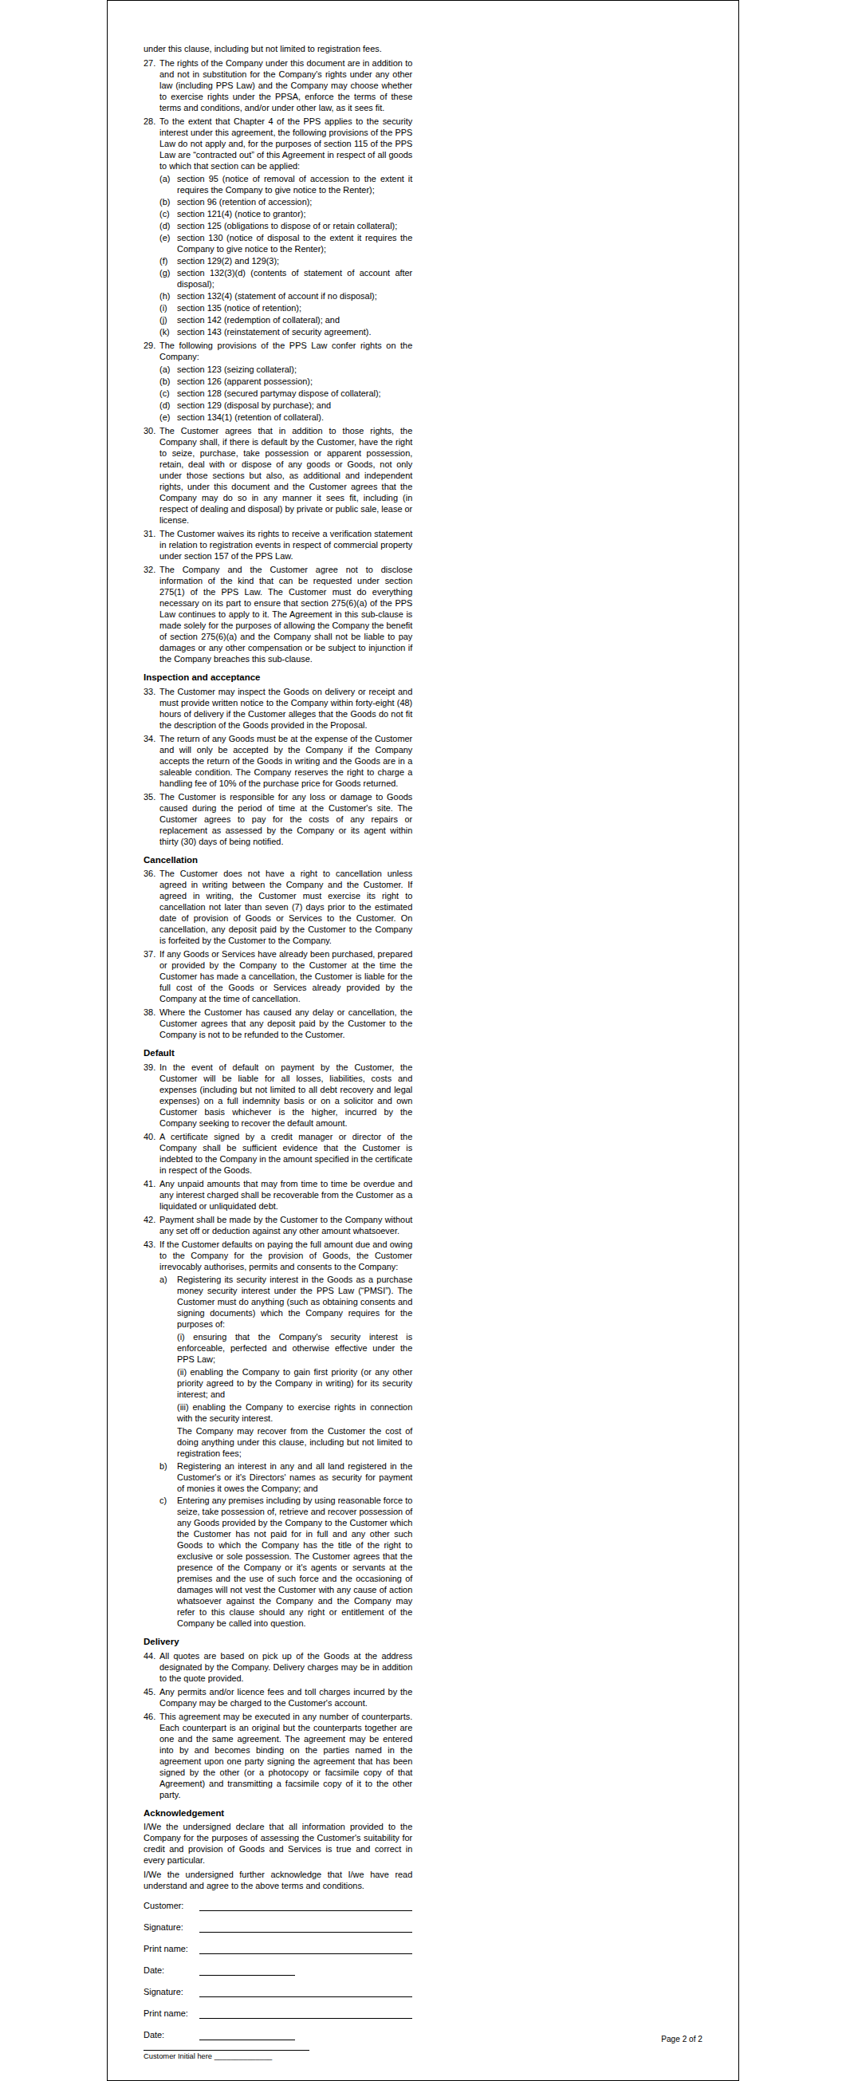under this clause, including but not limited to registration fees.
27. The rights of the Company under this document are in addition to and not in substitution for the Company's rights under any other law (including PPS Law) and the Company may choose whether to exercise rights under the PPSA, enforce the terms of these terms and conditions, and/or under other law, as it sees fit.
28. To the extent that Chapter 4 of the PPS applies to the security interest under this agreement, the following provisions of the PPS Law do not apply and, for the purposes of section 115 of the PPS Law are “contracted out” of this Agreement in respect of all goods to which that section can be applied:
(a) section 95 (notice of removal of accession to the extent it requires the Company to give notice to the Renter);
(b) section 96 (retention of accession);
(c) section 121(4) (notice to grantor);
(d) section 125 (obligations to dispose of or retain collateral);
(e) section 130 (notice of disposal to the extent it requires the Company to give notice to the Renter);
(f) section 129(2) and 129(3);
(g) section 132(3)(d) (contents of statement of account after disposal);
(h) section 132(4) (statement of account if no disposal);
(i) section 135 (notice of retention);
(j) section 142 (redemption of collateral); and
(k) section 143 (reinstatement of security agreement).
29. The following provisions of the PPS Law confer rights on the Company:
(a) section 123 (seizing collateral);
(b) section 126 (apparent possession);
(c) section 128 (secured partymay dispose of collateral);
(d) section 129 (disposal by purchase); and
(e) section 134(1) (retention of collateral).
30. The Customer agrees that in addition to those rights, the Company shall, if there is default by the Customer, have the right to seize, purchase, take possession or apparent possession, retain, deal with or dispose of any goods or Goods, not only under those sections but also, as additional and independent rights, under this document and the Customer agrees that the Company may do so in any manner it sees fit, including (in respect of dealing and disposal) by private or public sale, lease or license.
31. The Customer waives its rights to receive a verification statement in relation to registration events in respect of commercial property under section 157 of the PPS Law.
32. The Company and the Customer agree not to disclose information of the kind that can be requested under section 275(1) of the PPS Law. The Customer must do everything necessary on its part to ensure that section 275(6)(a) of the PPS Law continues to apply to it. The Agreement in this sub-clause is made solely for the purposes of allowing the Company the benefit of section 275(6)(a) and the Company shall not be liable to pay damages or any other compensation or be subject to injunction if the Company breaches this sub-clause.
Inspection and acceptance
33. The Customer may inspect the Goods on delivery or receipt and must provide written notice to the Company within forty-eight (48) hours of delivery if the Customer alleges that the Goods do not fit the description of the Goods provided in the Proposal.
34. The return of any Goods must be at the expense of the Customer and will only be accepted by the Company if the Company accepts the return of the Goods in writing and the Goods are in a saleable condition. The Company reserves the right to charge a handling fee of 10% of the purchase price for Goods returned.
35. The Customer is responsible for any loss or damage to Goods caused during the period of time at the Customer's site. The Customer agrees to pay for the costs of any repairs or replacement as assessed by the Company or its agent within thirty (30) days of being notified.
Cancellation
36. The Customer does not have a right to cancellation unless agreed in writing between the Company and the Customer. If agreed in writing, the Customer must exercise its right to cancellation not later than seven (7) days prior to the estimated date of provision of Goods or Services to the Customer. On cancellation, any deposit paid by the Customer to the Company is forfeited by the Customer to the Company.
37. If any Goods or Services have already been purchased, prepared or provided by the Company to the Customer at the time the Customer has made a cancellation, the Customer is liable for the full cost of the Goods or Services already provided by the Company at the time of cancellation.
38. Where the Customer has caused any delay or cancellation, the Customer agrees that any deposit paid by the Customer to the Company is not to be refunded to the Customer.
Default
39. In the event of default on payment by the Customer, the Customer will be liable for all losses, liabilities, costs and expenses (including but not limited to all debt recovery and legal expenses) on a full indemnity basis or on a solicitor and own Customer basis whichever is the higher, incurred by the Company seeking to recover the default amount.
40. A certificate signed by a credit manager or director of the Company shall be sufficient evidence that the Customer is indebted to the Company in the amount specified in the certificate in respect of the Goods.
41. Any unpaid amounts that may from time to time be overdue and any interest charged shall be recoverable from the Customer as a liquidated or unliquidated debt.
42. Payment shall be made by the Customer to the Company without any set off or deduction against any other amount whatsoever.
43. If the Customer defaults on paying the full amount due and owing to the Company for the provision of Goods, the Customer irrevocably authorises, permits and consents to the Company:
a) Registering its security interest in the Goods as a purchase money security interest under the PPS Law (“PMSI”). The Customer must do anything (such as obtaining consents and signing documents) which the Company requires for the purposes of:
(i) ensuring that the Company's security interest is enforceable, perfected and otherwise effective under the PPS Law;
(ii) enabling the Company to gain first priority (or any other priority agreed to by the Company in writing) for its security interest; and
(iii) enabling the Company to exercise rights in connection with the security interest.
The Company may recover from the Customer the cost of doing anything under this clause, including but not limited to registration fees;
b) Registering an interest in any and all land registered in the Customer's or it's Directors' names as security for payment of monies it owes the Company; and
c) Entering any premises including by using reasonable force to seize, take possession of, retrieve and recover possession of any Goods provided by the Company to the Customer which the Customer has not paid for in full and any other such Goods to which the Company has the title of the right to exclusive or sole possession. The Customer agrees that the presence of the Company or it's agents or servants at the premises and the use of such force and the occasioning of damages will not vest the Customer with any cause of action whatsoever against the Company and the Company may refer to this clause should any right or entitlement of the Company be called into question.
Delivery
44. All quotes are based on pick up of the Goods at the address designated by the Company. Delivery charges may be in addition to the quote provided.
45. Any permits and/or licence fees and toll charges incurred by the Company may be charged to the Customer's account.
46. This agreement may be executed in any number of counterparts. Each counterpart is an original but the counterparts together are one and the same agreement. The agreement may be entered into by and becomes binding on the parties named in the agreement upon one party signing the agreement that has been signed by the other (or a photocopy or facsimile copy of that Agreement) and transmitting a facsimile copy of it to the other party.
Acknowledgement
I/We the undersigned declare that all information provided to the Company for the purposes of assessing the Customer's suitability for credit and provision of Goods and Services is true and correct in every particular.
I/We the undersigned further acknowledge that I/we have read understand and agree to the above terms and conditions.
Customer:
Signature:
Print name:
Date:
Signature:
Print name:
Date:
Page 2 of 2
Customer Initial here ______________